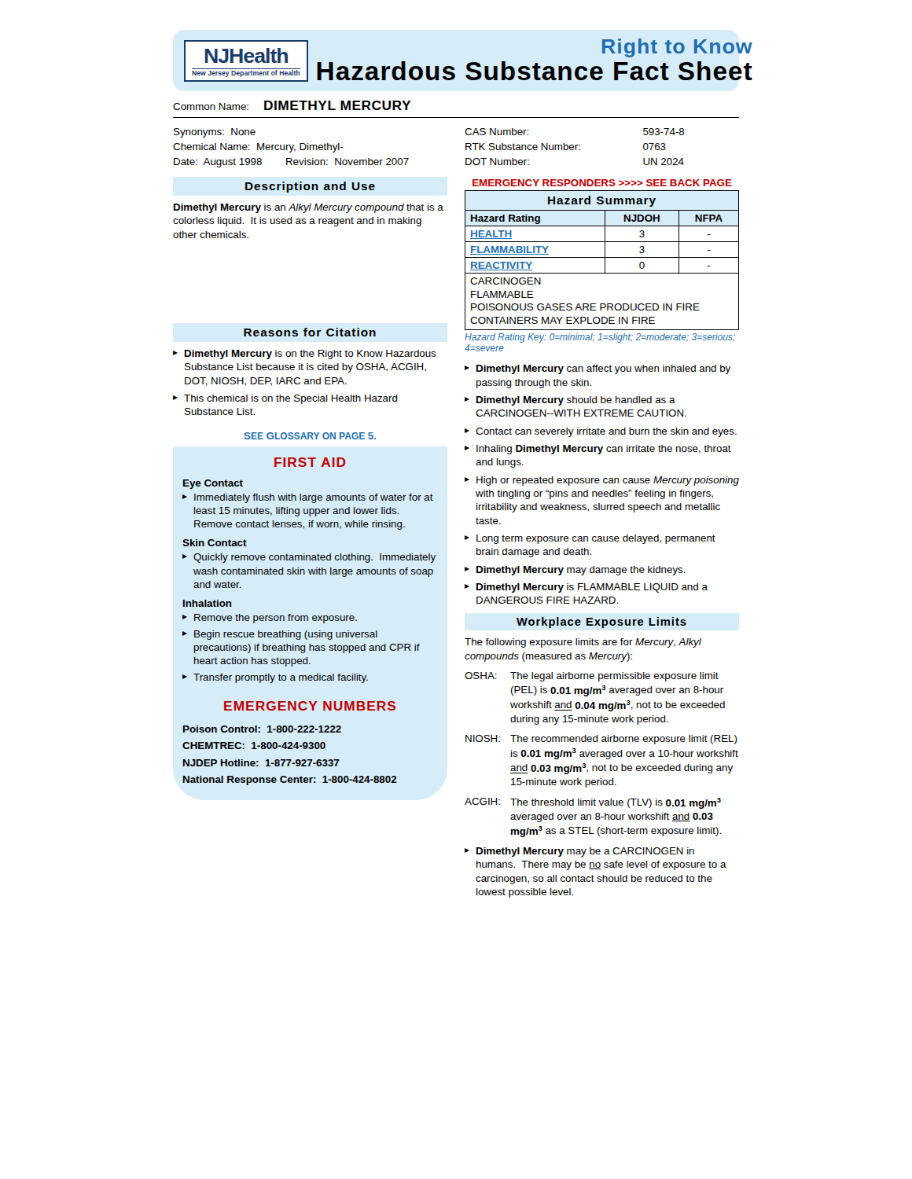NJHealth
New Jersey Department of Health
Right to Know
Hazardous Substance Fact Sheet
Common Name: DIMETHYL MERCURY
| Synonyms: None |
| Chemical Name: Mercury, Dimethyl- |
| Date: August 1998 Revision: November 2007 |
Description and Use
Dimethyl Mercury is an Alkyl Mercury compound that is a colorless liquid. It is used as a reagent and in making other chemicals.
Reasons for Citation
Dimethyl Mercury is on the Right to Know Hazardous Substance List because it is cited by OSHA, ACGIH, DOT, NIOSH, DEP, IARC and EPA.
This chemical is on the Special Health Hazard Substance List.
SEE GLOSSARY ON PAGE 5.
FIRST AID
Eye Contact
Immediately flush with large amounts of water for at least 15 minutes, lifting upper and lower lids. Remove contact lenses, if worn, while rinsing.
Skin Contact
Quickly remove contaminated clothing. Immediately wash contaminated skin with large amounts of soap and water.
Inhalation
Remove the person from exposure.
Begin rescue breathing (using universal precautions) if breathing has stopped and CPR if heart action has stopped.
Transfer promptly to a medical facility.
EMERGENCY NUMBERS
Poison Control: 1-800-222-1222
CHEMTREC: 1-800-424-9300
NJDEP Hotline: 1-877-927-6337
National Response Center: 1-800-424-8802
| CAS Number: | 593-74-8 |
| RTK Substance Number: | 0763 |
| DOT Number: | UN 2024 |
EMERGENCY RESPONDERS >>>> SEE BACK PAGE
Hazard Summary
| Hazard Rating | NJDOH | NFPA |
| --- | --- | --- |
| HEALTH | 3 | - |
| FLAMMABILITY | 3 | - |
| REACTIVITY | 0 | - |
| CARCINOGEN FLAMMABLE POISONOUS GASES ARE PRODUCED IN FIRE CONTAINERS MAY EXPLODE IN FIRE |
Hazard Rating Key: 0=minimal; 1=slight; 2=moderate; 3=serious; 4=severe
Dimethyl Mercury can affect you when inhaled and by passing through the skin.
Dimethyl Mercury should be handled as a CARCINOGEN--WITH EXTREME CAUTION.
Contact can severely irritate and burn the skin and eyes.
Inhaling Dimethyl Mercury can irritate the nose, throat and lungs.
High or repeated exposure can cause Mercury poisoning with tingling or “pins and needles” feeling in fingers, irritability and weakness, slurred speech and metallic taste.
Long term exposure can cause delayed, permanent brain damage and death.
Dimethyl Mercury may damage the kidneys.
Dimethyl Mercury is FLAMMABLE LIQUID and a DANGEROUS FIRE HAZARD.
Workplace Exposure Limits
The following exposure limits are for Mercury, Alkyl compounds (measured as Mercury):
| OSHA: | The legal airborne permissible exposure limit (PEL) is 0.01 mg/m 3 averaged over an 8-hour workshift and 0.04 mg/m 3 , not to be exceeded during any 15-minute work period. |
| NIOSH: | The recommended airborne exposure limit (REL) is 0.01 mg/m 3 averaged over a 10-hour workshift and 0.03 mg/m 3 , not to be exceeded during any 15-minute work period. |
| ACGIH: | The threshold limit value (TLV) is 0.01 mg/m 3 averaged over an 8-hour workshift and 0.03 mg/m 3 as a STEL (short-term exposure limit). |
Dimethyl Mercury may be a CARCINOGEN in humans. There may be no safe level of exposure to a carcinogen, so all contact should be reduced to the lowest possible level.